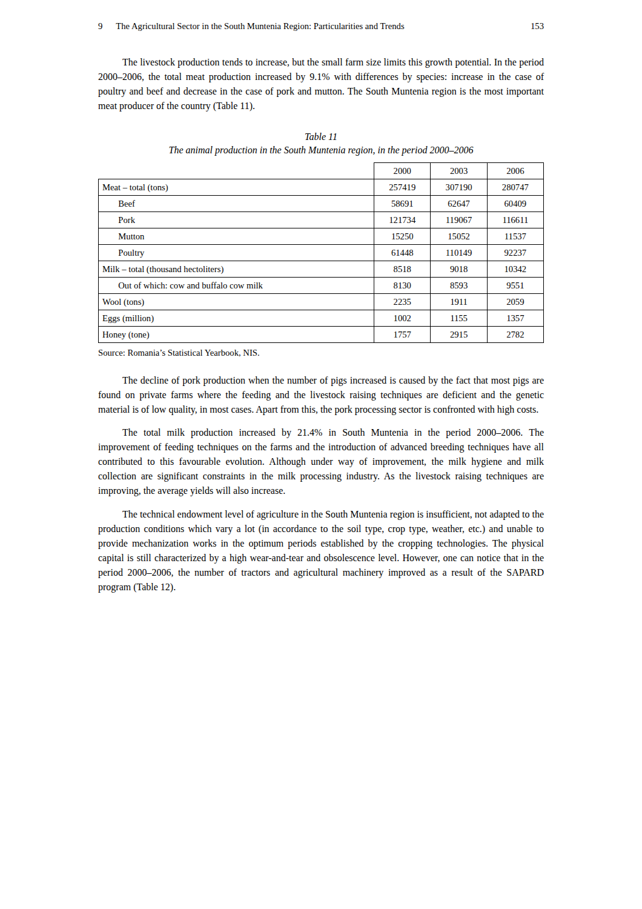9 The Agricultural Sector in the South Muntenia Region: Particularities and Trends 153
The livestock production tends to increase, but the small farm size limits this growth potential. In the period 2000–2006, the total meat production increased by 9.1% with differences by species: increase in the case of poultry and beef and decrease in the case of pork and mutton. The South Muntenia region is the most important meat producer of the country (Table 11).
Table 11
The animal production in the South Muntenia region, in the period 2000–2006
| | 2000 | 2003 | 2006 |
| --- | --- | --- | --- |
| Meat – total (tons) | 257419 | 307190 | 280747 |
| Beef | 58691 | 62647 | 60409 |
| Pork | 121734 | 119067 | 116611 |
| Mutton | 15250 | 15052 | 11537 |
| Poultry | 61448 | 110149 | 92237 |
| Milk – total (thousand hectoliters) | 8518 | 9018 | 10342 |
| Out of which: cow and buffalo cow milk | 8130 | 8593 | 9551 |
| Wool (tons) | 2235 | 1911 | 2059 |
| Eggs (million) | 1002 | 1155 | 1357 |
| Honey (tone) | 1757 | 2915 | 2782 |
Source: Romania’s Statistical Yearbook, NIS.
The decline of pork production when the number of pigs increased is caused by the fact that most pigs are found on private farms where the feeding and the livestock raising techniques are deficient and the genetic material is of low quality, in most cases. Apart from this, the pork processing sector is confronted with high costs.
The total milk production increased by 21.4% in South Muntenia in the period 2000–2006. The improvement of feeding techniques on the farms and the introduction of advanced breeding techniques have all contributed to this favourable evolution. Although under way of improvement, the milk hygiene and milk collection are significant constraints in the milk processing industry. As the livestock raising techniques are improving, the average yields will also increase.
The technical endowment level of agriculture in the South Muntenia region is insufficient, not adapted to the production conditions which vary a lot (in accordance to the soil type, crop type, weather, etc.) and unable to provide mechanization works in the optimum periods established by the cropping technologies. The physical capital is still characterized by a high wear-and-tear and obsolescence level. However, one can notice that in the period 2000–2006, the number of tractors and agricultural machinery improved as a result of the SAPARD program (Table 12).